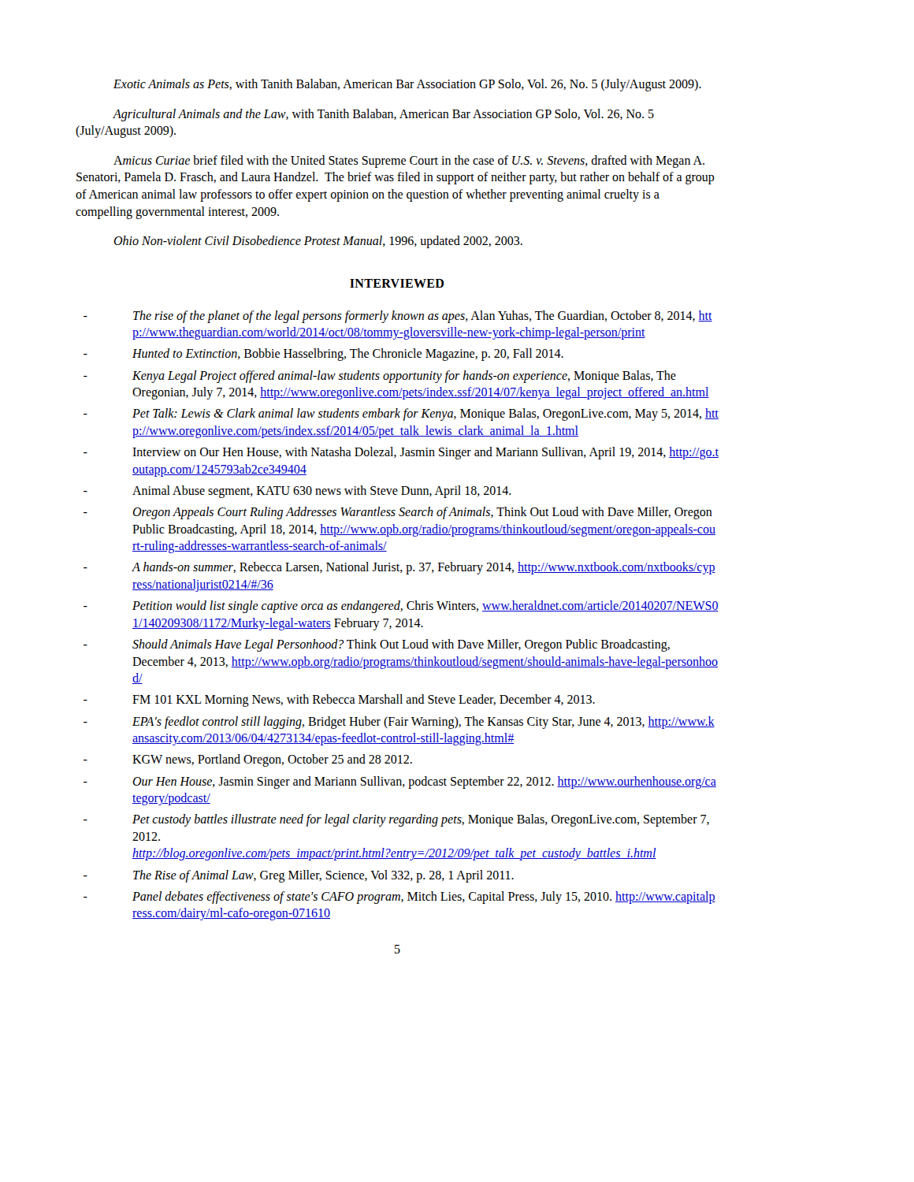Exotic Animals as Pets, with Tanith Balaban, American Bar Association GP Solo, Vol. 26, No. 5 (July/August 2009).
Agricultural Animals and the Law, with Tanith Balaban, American Bar Association GP Solo, Vol. 26, No. 5 (July/August 2009).
Amicus Curiae brief filed with the United States Supreme Court in the case of U.S. v. Stevens, drafted with Megan A. Senatori, Pamela D. Frasch, and Laura Handzel. The brief was filed in support of neither party, but rather on behalf of a group of American animal law professors to offer expert opinion on the question of whether preventing animal cruelty is a compelling governmental interest, 2009.
Ohio Non-violent Civil Disobedience Protest Manual, 1996, updated 2002, 2003.
INTERVIEWED
The rise of the planet of the legal persons formerly known as apes, Alan Yuhas, The Guardian, October 8, 2014, http://www.theguardian.com/world/2014/oct/08/tommy-gloversville-new-york-chimp-legal-person/print
Hunted to Extinction, Bobbie Hasselbring, The Chronicle Magazine, p. 20, Fall 2014.
Kenya Legal Project offered animal-law students opportunity for hands-on experience, Monique Balas, The Oregonian, July 7, 2014, http://www.oregonlive.com/pets/index.ssf/2014/07/kenya_legal_project_offered_an.html
Pet Talk: Lewis & Clark animal law students embark for Kenya, Monique Balas, OregonLive.com, May 5, 2014, http://www.oregonlive.com/pets/index.ssf/2014/05/pet_talk_lewis_clark_animal_la_1.html
Interview on Our Hen House, with Natasha Dolezal, Jasmin Singer and Mariann Sullivan, April 19, 2014, http://go.toutapp.com/1245793ab2ce349404
Animal Abuse segment, KATU 630 news with Steve Dunn, April 18, 2014.
Oregon Appeals Court Ruling Addresses Warantless Search of Animals, Think Out Loud with Dave Miller, Oregon Public Broadcasting, April 18, 2014, http://www.opb.org/radio/programs/thinkoutloud/segment/oregon-appeals-court-ruling-addresses-warrantless-search-of-animals/
A hands-on summer, Rebecca Larsen, National Jurist, p. 37, February 2014, http://www.nxtbook.com/nxtbooks/cypress/nationaljurist0214/#/36
Petition would list single captive orca as endangered, Chris Winters, www.heraldnet.com/article/20140207/NEWS01/140209308/1172/Murky-legal-waters February 7, 2014.
Should Animals Have Legal Personhood? Think Out Loud with Dave Miller, Oregon Public Broadcasting, December 4, 2013, http://www.opb.org/radio/programs/thinkoutloud/segment/should-animals-have-legal-personhood/
FM 101 KXL Morning News, with Rebecca Marshall and Steve Leader, December 4, 2013.
EPA's feedlot control still lagging, Bridget Huber (Fair Warning), The Kansas City Star, June 4, 2013, http://www.kansascity.com/2013/06/04/4273134/epas-feedlot-control-still-lagging.html#
KGW news, Portland Oregon, October 25 and 28 2012.
Our Hen House, Jasmin Singer and Mariann Sullivan, podcast September 22, 2012. http://www.ourhenhouse.org/category/podcast/
Pet custody battles illustrate need for legal clarity regarding pets, Monique Balas, OregonLive.com, September 7, 2012.
http://blog.oregonlive.com/pets_impact/print.html?entry=/2012/09/pet_talk_pet_custody_battles_i.html
The Rise of Animal Law, Greg Miller, Science, Vol 332, p. 28, 1 April 2011.
Panel debates effectiveness of state's CAFO program, Mitch Lies, Capital Press, July 15, 2010. http://www.capitalpress.com/dairy/ml-cafo-oregon-071610
5